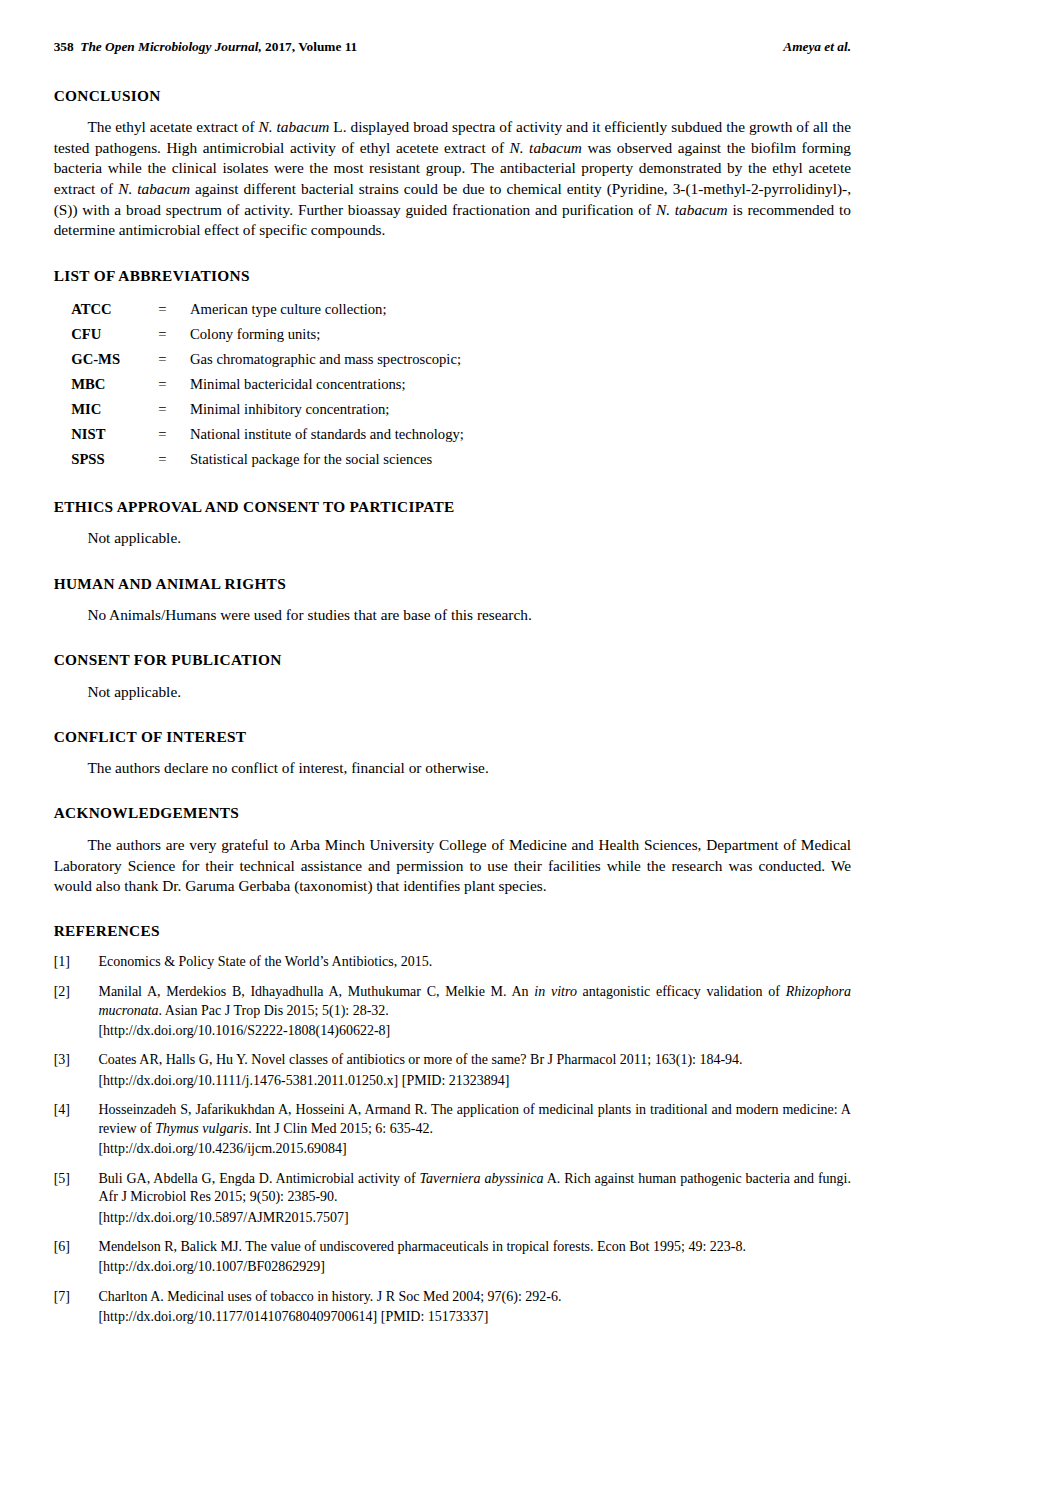358 The Open Microbiology Journal, 2017, Volume 11
Ameya et al.
Conclusion
The ethyl acetate extract of N. tabacum L. displayed broad spectra of activity and it efficiently subdued the growth of all the tested pathogens. High antimicrobial activity of ethyl acetete extract of N. tabacum was observed against the biofilm forming bacteria while the clinical isolates were the most resistant group. The antibacterial property demonstrated by the ethyl acetete extract of N. tabacum against different bacterial strains could be due to chemical entity (Pyridine, 3-(1-methyl-2-pyrrolidinyl)-, (S)) with a broad spectrum of activity. Further bioassay guided fractionation and purification of N. tabacum is recommended to determine antimicrobial effect of specific compounds.
List of Abbreviations
| ATCC | = | American type culture collection; |
| CFU | = | Colony forming units; |
| GC-MS | = | Gas chromatographic and mass spectroscopic; |
| MBC | = | Minimal bactericidal concentrations; |
| MIC | = | Minimal inhibitory concentration; |
| NIST | = | National institute of standards and technology; |
| SPSS | = | Statistical package for the social sciences |
Ethics Approval and Consent to Participate
Not applicable.
Human and Animal Rights
No Animals/Humans were used for studies that are base of this research.
Consent for Publication
Not applicable.
Conflict of Interest
The authors declare no conflict of interest, financial or otherwise.
Acknowledgements
The authors are very grateful to Arba Minch University College of Medicine and Health Sciences, Department of Medical Laboratory Science for their technical assistance and permission to use their facilities while the research was conducted. We would also thank Dr. Garuma Gerbaba (taxonomist) that identifies plant species.
References
Economics & Policy State of the World’s Antibiotics, 2015.
Manilal A, Merdekios B, Idhayadhulla A, Muthukumar C, Melkie M. An in vitro antagonistic efficacy validation of Rhizophora mucronata. Asian Pac J Trop Dis 2015; 5(1): 28-32. [http://dx.doi.org/10.1016/S2222-1808(14)60622-8]
Coates AR, Halls G, Hu Y. Novel classes of antibiotics or more of the same? Br J Pharmacol 2011; 163(1): 184-94. [http://dx.doi.org/10.1111/j.1476-5381.2011.01250.x] [PMID: 21323894]
Hosseinzadeh S, Jafarikukhdan A, Hosseini A, Armand R. The application of medicinal plants in traditional and modern medicine: A review of Thymus vulgaris. Int J Clin Med 2015; 6: 635-42. [http://dx.doi.org/10.4236/ijcm.2015.69084]
Buli GA, Abdella G, Engda D. Antimicrobial activity of Taverniera abyssinica A. Rich against human pathogenic bacteria and fungi. Afr J Microbiol Res 2015; 9(50): 2385-90. [http://dx.doi.org/10.5897/AJMR2015.7507]
Mendelson R, Balick MJ. The value of undiscovered pharmaceuticals in tropical forests. Econ Bot 1995; 49: 223-8. [http://dx.doi.org/10.1007/BF02862929]
Charlton A. Medicinal uses of tobacco in history. J R Soc Med 2004; 97(6): 292-6. [http://dx.doi.org/10.1177/014107680409700614] [PMID: 15173337]